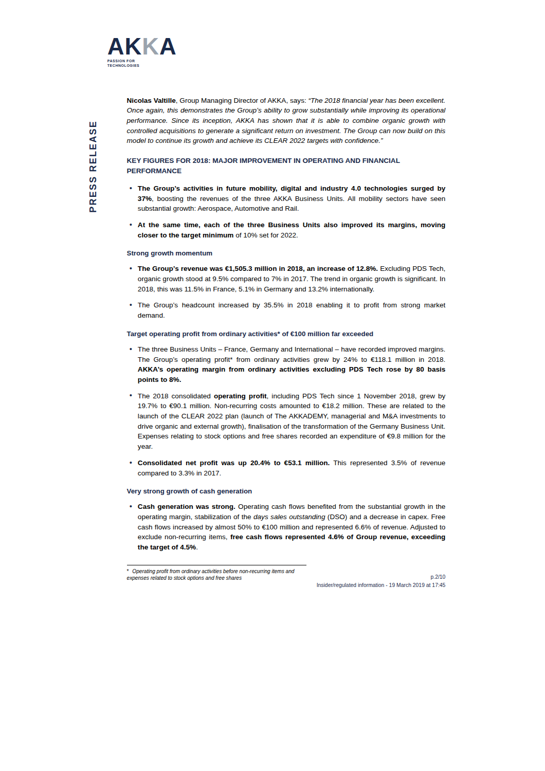AKKA
PASSION FOR
TECHNOLOGIES
PRESS RELEASE
Nicolas Valtille, Group Managing Director of AKKA, says: “The 2018 financial year has been excellent. Once again, this demonstrates the Group’s ability to grow substantially while improving its operational performance. Since its inception, AKKA has shown that it is able to combine organic growth with controlled acquisitions to generate a significant return on investment. The Group can now build on this model to continue its growth and achieve its CLEAR 2022 targets with confidence.”
KEY FIGURES FOR 2018: MAJOR IMPROVEMENT IN OPERATING AND FINANCIAL
PERFORMANCE
The Group’s activities in future mobility, digital and industry 4.0 technologies surged by 37%, boosting the revenues of the three AKKA Business Units. All mobility sectors have seen substantial growth: Aerospace, Automotive and Rail.
At the same time, each of the three Business Units also improved its margins, moving closer to the target minimum of 10% set for 2022.
Strong growth momentum
The Group’s revenue was €1,505.3 million in 2018, an increase of 12.8%. Excluding PDS Tech, organic growth stood at 9.5% compared to 7% in 2017. The trend in organic growth is significant. In 2018, this was 11.5% in France, 5.1% in Germany and 13.2% internationally.
The Group’s headcount increased by 35.5% in 2018 enabling it to profit from strong market demand.
Target operating profit from ordinary activities* of €100 million far exceeded
The three Business Units – France, Germany and International – have recorded improved margins. The Group’s operating profit* from ordinary activities grew by 24% to €118.1 million in 2018. AKKA’s operating margin from ordinary activities excluding PDS Tech rose by 80 basis points to 8%.
The 2018 consolidated operating profit, including PDS Tech since 1 November 2018, grew by 19.7% to €90.1 million. Non-recurring costs amounted to €18.2 million. These are related to the launch of the CLEAR 2022 plan (launch of The AKKADEMY, managerial and M&A investments to drive organic and external growth), finalisation of the transformation of the Germany Business Unit. Expenses relating to stock options and free shares recorded an expenditure of €9.8 million for the year.
Consolidated net profit was up 20.4% to €53.1 million. This represented 3.5% of revenue compared to 3.3% in 2017.
Very strong growth of cash generation
Cash generation was strong. Operating cash flows benefited from the substantial growth in the operating margin, stabilization of the days sales outstanding (DSO) and a decrease in capex. Free cash flows increased by almost 50% to €100 million and represented 6.6% of revenue. Adjusted to exclude non-recurring items, free cash flows represented 4.6% of Group revenue, exceeding the target of 4.5%.
* Operating profit from ordinary activities before non-recurring items and expenses related to stock options and free shares
p.2/10
Insider/regulated information - 19 March 2019 at 17:45